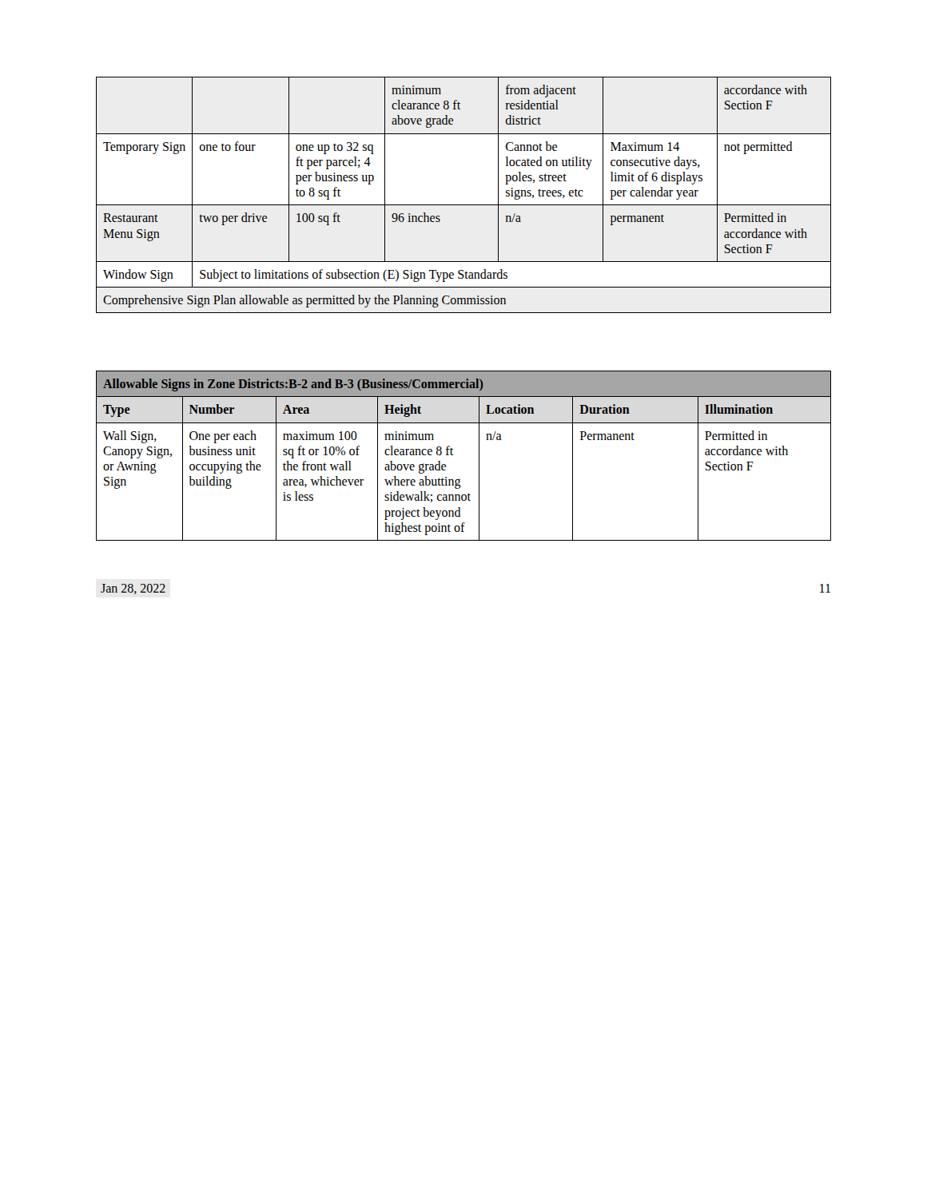| | | | minimum clearance 8 ft above grade | from adjacent residential district | | accordance with Section F |
| Temporary Sign | one to four | one up to 32 sq ft per parcel; 4 per business up to 8 sq ft | | Cannot be located on utility poles, street signs, trees, etc | Maximum 14 consecutive days, limit of 6 displays per calendar year | not permitted |
| Restaurant Menu Sign | two per drive | 100 sq ft | 96 inches | n/a | permanent | Permitted in accordance with Section F |
| Window Sign | Subject to limitations of subsection (E) Sign Type Standards |
| Comprehensive Sign Plan allowable as permitted by the Planning Commission |
| Allowable Signs in Zone Districts:B-2 and B-3 (Business/Commercial) |
| Type | Number | Area | Height | Location | Duration | Illumination |
| Wall Sign, Canopy Sign, or Awning Sign | One per each business unit occupying the building | maximum 100 sq ft or 10% of the front wall area, whichever is less | minimum clearance 8 ft above grade where abutting sidewalk; cannot project beyond highest point of | n/a | Permanent | Permitted in accordance with Section F |
Jan 28, 2022 11